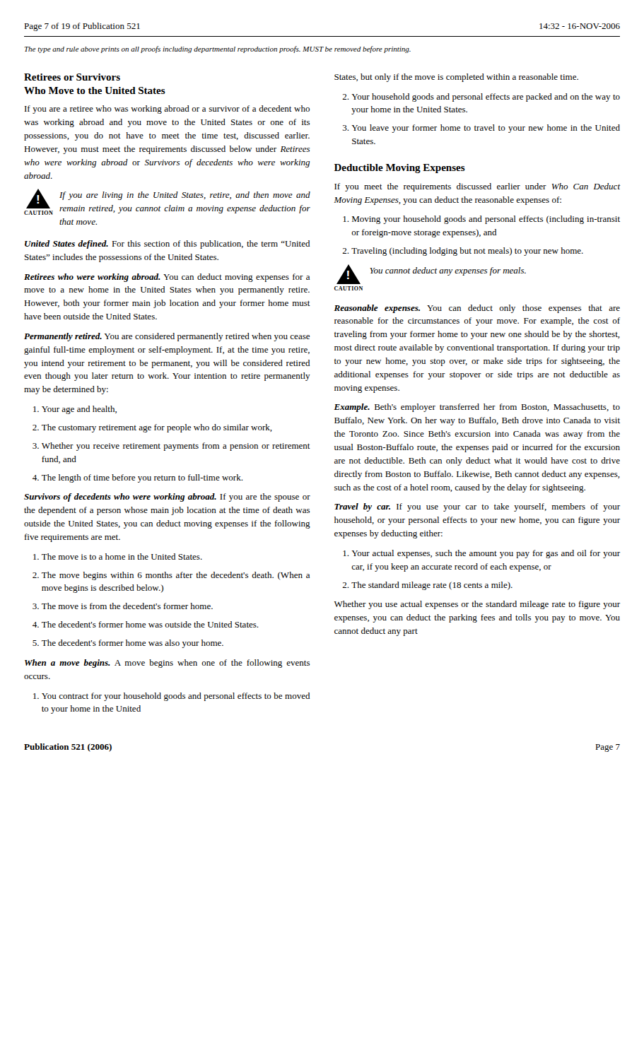Page 7 of 19 of Publication 521
14:32 - 16-NOV-2006
The type and rule above prints on all proofs including departmental reproduction proofs. MUST be removed before printing.
Retirees or Survivors
Who Move to the United States
If you are a retiree who was working abroad or a survivor of a decedent who was working abroad and you move to the United States or one of its possessions, you do not have to meet the time test, discussed earlier. However, you must meet the requirements discussed below under Retirees who were working abroad or Survivors of decedents who were working abroad.
CAUTION
If you are living in the United States, retire, and then move and remain retired, you cannot claim a moving expense deduction for that move.
United States defined. For this section of this publication, the term “United States” includes the possessions of the United States.
Retirees who were working abroad. You can deduct moving expenses for a move to a new home in the United States when you permanently retire. However, both your former main job location and your former home must have been outside the United States.
Permanently retired. You are considered permanently retired when you cease gainful full-time employment or self-employment. If, at the time you retire, you intend your retirement to be permanent, you will be considered retired even though you later return to work. Your intention to retire permanently may be determined by:
Your age and health,
The customary retirement age for people who do similar work,
Whether you receive retirement payments from a pension or retirement fund, and
The length of time before you return to full-time work.
Survivors of decedents who were working abroad. If you are the spouse or the dependent of a person whose main job location at the time of death was outside the United States, you can deduct moving expenses if the following five requirements are met.
The move is to a home in the United States.
The move begins within 6 months after the decedent's death. (When a move begins is described below.)
The move is from the decedent's former home.
The decedent's former home was outside the United States.
The decedent's former home was also your home.
When a move begins. A move begins when one of the following events occurs.
You contract for your household goods and personal effects to be moved to your home in the United
States, but only if the move is completed within a reasonable time.
Your household goods and personal effects are packed and on the way to your home in the United States.
You leave your former home to travel to your new home in the United States.
Deductible Moving Expenses
If you meet the requirements discussed earlier under Who Can Deduct Moving Expenses, you can deduct the reasonable expenses of:
Moving your household goods and personal effects (including in-transit or foreign-move storage expenses), and
Traveling (including lodging but not meals) to your new home.
CAUTION
You cannot deduct any expenses for meals.
Reasonable expenses. You can deduct only those expenses that are reasonable for the circumstances of your move. For example, the cost of traveling from your former home to your new one should be by the shortest, most direct route available by conventional transportation. If during your trip to your new home, you stop over, or make side trips for sightseeing, the additional expenses for your stopover or side trips are not deductible as moving expenses.
Example. Beth's employer transferred her from Boston, Massachusetts, to Buffalo, New York. On her way to Buffalo, Beth drove into Canada to visit the Toronto Zoo. Since Beth's excursion into Canada was away from the usual Boston-Buffalo route, the expenses paid or incurred for the excursion are not deductible. Beth can only deduct what it would have cost to drive directly from Boston to Buffalo. Likewise, Beth cannot deduct any expenses, such as the cost of a hotel room, caused by the delay for sightseeing.
Travel by car. If you use your car to take yourself, members of your household, or your personal effects to your new home, you can figure your expenses by deducting either:
Your actual expenses, such the amount you pay for gas and oil for your car, if you keep an accurate record of each expense, or
The standard mileage rate (18 cents a mile).
Whether you use actual expenses or the standard mileage rate to figure your expenses, you can deduct the parking fees and tolls you pay to move. You cannot deduct any part
Publication 521 (2006)
Page 7